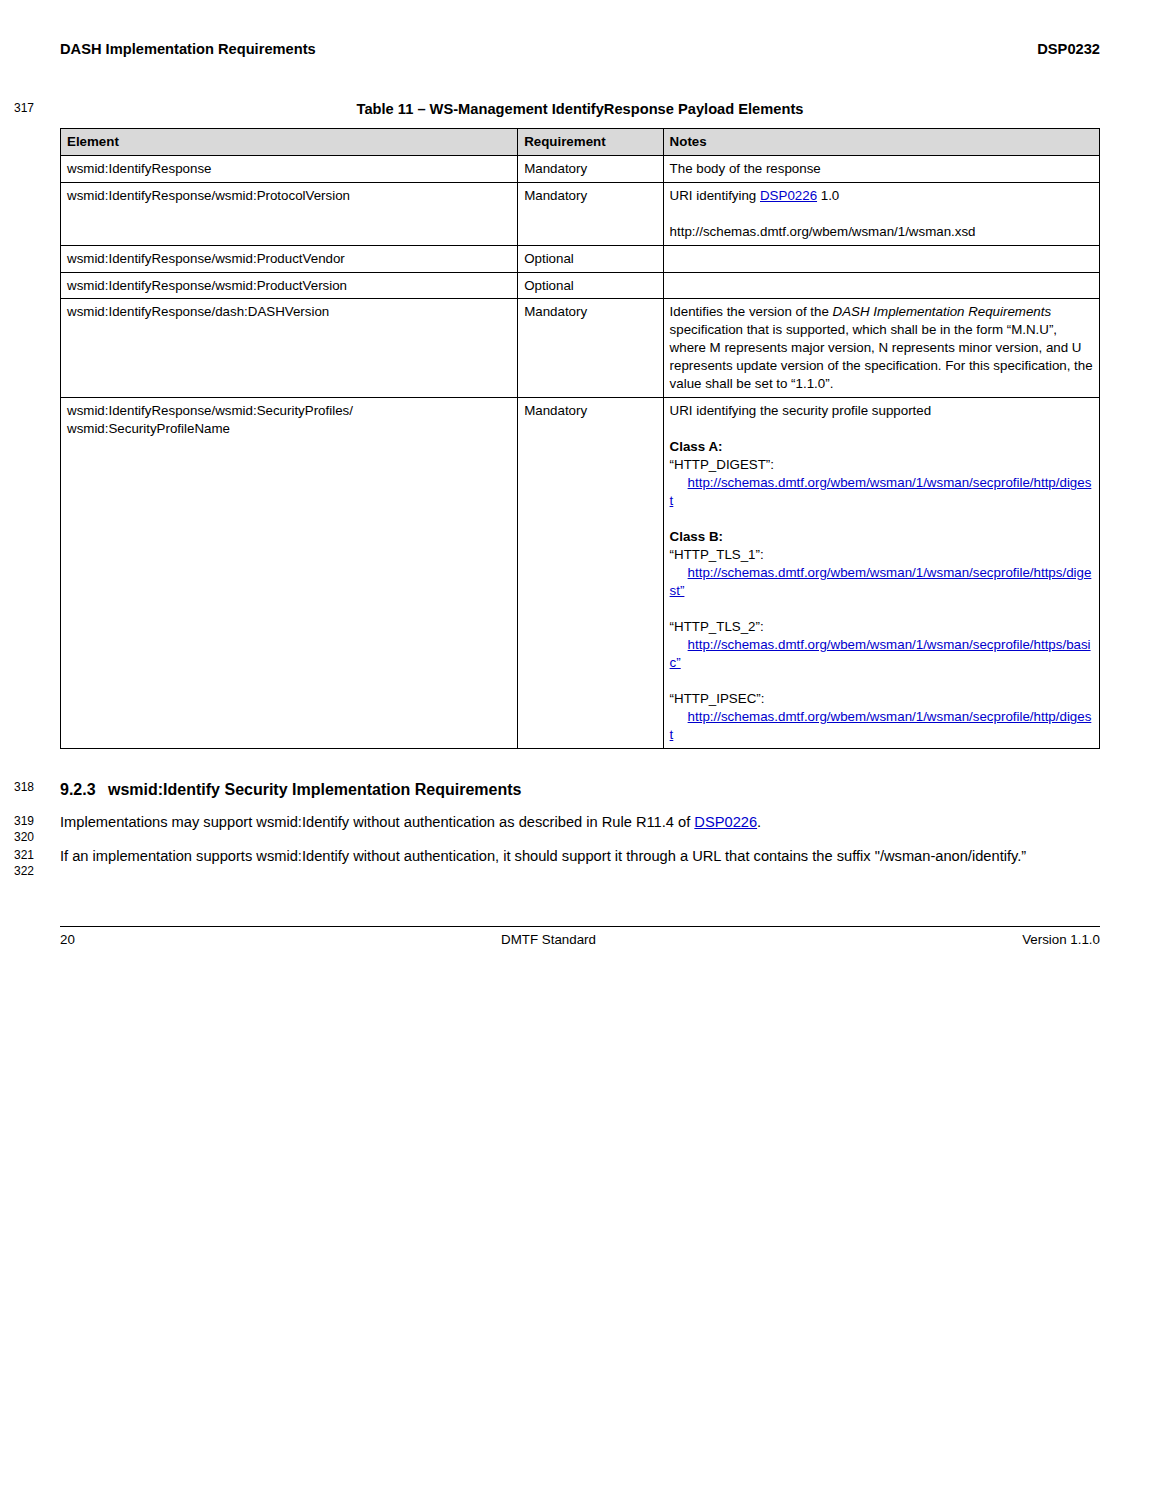DASH Implementation Requirements DSP0232
317
Table 11 – WS-Management IdentifyResponse Payload Elements
| Element | Requirement | Notes |
| --- | --- | --- |
| wsmid:IdentifyResponse | Mandatory | The body of the response |
| wsmid:IdentifyResponse/wsmid:ProtocolVersion | Mandatory | URI identifying DSP0226 1.0 http://schemas.dmtf.org/wbem/wsman/1/wsman.xsd |
| wsmid:IdentifyResponse/wsmid:ProductVendor | Optional | |
| wsmid:IdentifyResponse/wsmid:ProductVersion | Optional | |
| wsmid:IdentifyResponse/dash:DASHVersion | Mandatory | Identifies the version of the DASH Implementation Requirements specification that is supported, which shall be in the form “M.N.U”, where M represents major version, N represents minor version, and U represents update version of the specification. For this specification, the value shall be set to “1.1.0”. |
| wsmid:IdentifyResponse/wsmid:SecurityProfiles/ wsmid:SecurityProfileName | Mandatory | URI identifying the security profile supported Class A: “HTTP_DIGEST”: http://schemas.dmtf.org/wbem/wsman/1/wsman/secprofile/http/digest Class B: “HTTP_TLS_1”: http://schemas.dmtf.org/wbem/wsman/1/wsman/secprofile/https/digest” “HTTP_TLS_2”: http://schemas.dmtf.org/wbem/wsman/1/wsman/secprofile/https/basic” “HTTP_IPSEC”: http://schemas.dmtf.org/wbem/wsman/1/wsman/secprofile/http/digest |
318
9.2.3wsmid:Identify Security Implementation Requirements
319
320
Implementations may support wsmid:Identify without authentication as described in Rule R11.4 of DSP0226.
321
322
If an implementation supports wsmid:Identify without authentication, it should support it through a URL that contains the suffix "/wsman-anon/identify.”
20 DMTF Standard Version 1.1.0